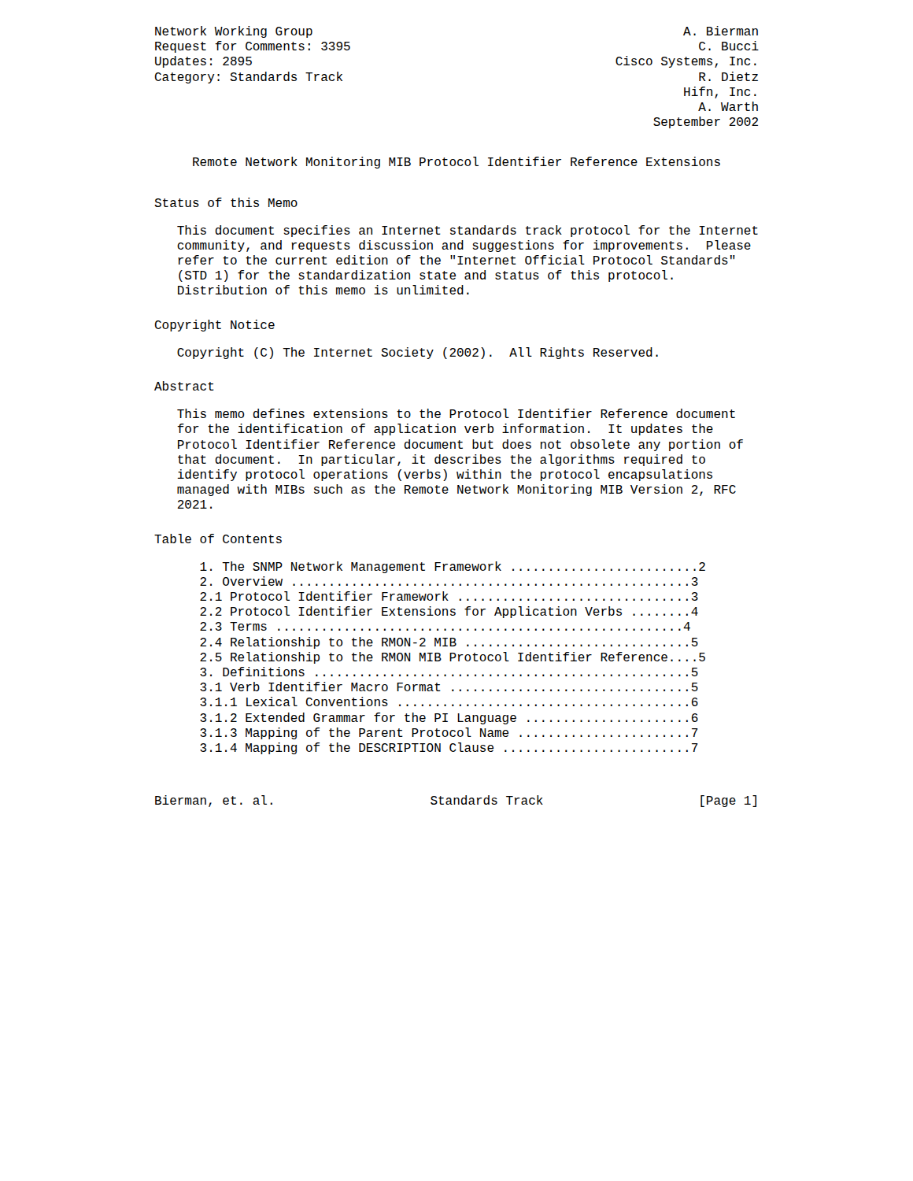| Network Working Group | A. Bierman |
| Request for Comments: 3395 | C. Bucci |
| Updates: 2895 | Cisco Systems, Inc. |
| Category: Standards Track | R. Dietz |
| | Hifn, Inc. |
| | A. Warth |
| | September 2002 |
Remote Network Monitoring MIB Protocol Identifier Reference Extensions
Status of this Memo
This document specifies an Internet standards track protocol for the Internet community, and requests discussion and suggestions for improvements. Please refer to the current edition of the "Internet Official Protocol Standards" (STD 1) for the standardization state and status of this protocol. Distribution of this memo is unlimited.
Copyright Notice
Copyright (C) The Internet Society (2002). All Rights Reserved.
Abstract
This memo defines extensions to the Protocol Identifier Reference document for the identification of application verb information. It updates the Protocol Identifier Reference document but does not obsolete any portion of that document. In particular, it describes the algorithms required to identify protocol operations (verbs) within the protocol encapsulations managed with MIBs such as the Remote Network Monitoring MIB Version 2, RFC 2021.
Table of Contents
   1. The SNMP Network Management Framework .........................2
   2. Overview .....................................................3
   2.1 Protocol Identifier Framework ...............................3
   2.2 Protocol Identifier Extensions for Application Verbs ........4
   2.3 Terms ......................................................4
   2.4 Relationship to the RMON-2 MIB ..............................5
   2.5 Relationship to the RMON MIB Protocol Identifier Reference....5
   3. Definitions ..................................................5
   3.1 Verb Identifier Macro Format ................................5
   3.1.1 Lexical Conventions .......................................6
   3.1.2 Extended Grammar for the PI Language ......................6
   3.1.3 Mapping of the Parent Protocol Name .......................7
   3.1.4 Mapping of the DESCRIPTION Clause .........................7
Bierman, et. al. Standards Track [Page 1]